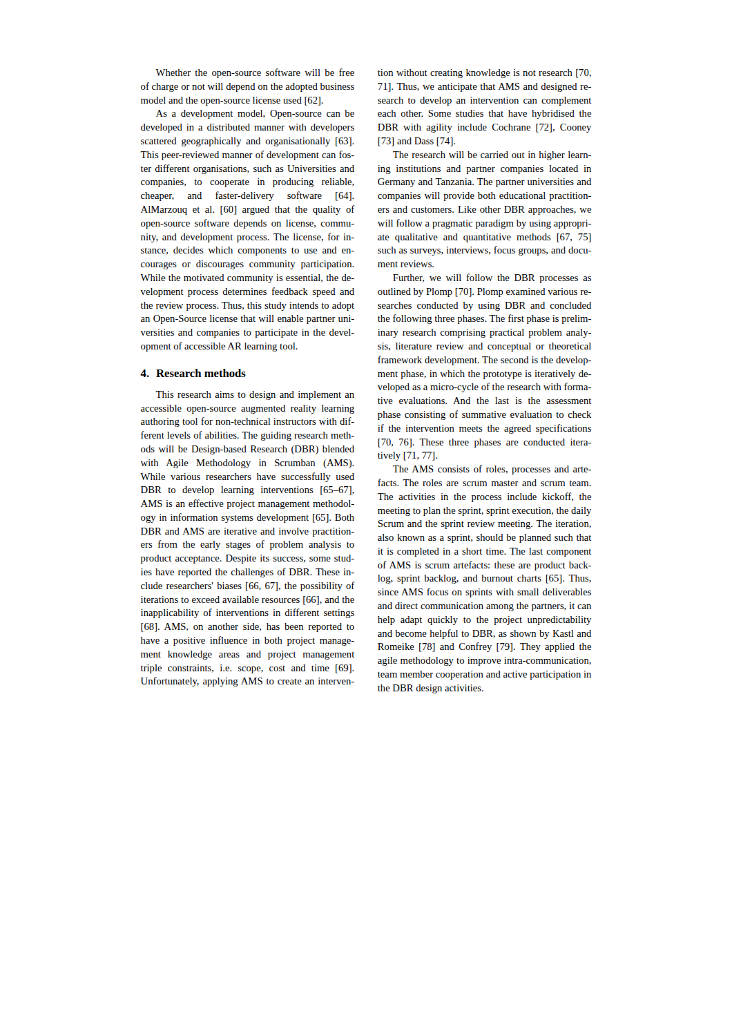Whether the open-source software will be free of charge or not will depend on the adopted business model and the open-source license used [62].
As a development model, Open-source can be developed in a distributed manner with developers scattered geographically and organisationally [63]. This peer-reviewed manner of development can foster different organisations, such as Universities and companies, to cooperate in producing reliable, cheaper, and faster-delivery software [64]. AlMarzouq et al. [60] argued that the quality of open-source software depends on license, community, and development process. The license, for instance, decides which components to use and encourages or discourages community participation. While the motivated community is essential, the development process determines feedback speed and the review process. Thus, this study intends to adopt an Open-Source license that will enable partner universities and companies to participate in the development of accessible AR learning tool.
4. Research methods
This research aims to design and implement an accessible open-source augmented reality learning authoring tool for non-technical instructors with different levels of abilities. The guiding research methods will be Design-based Research (DBR) blended with Agile Methodology in Scrumban (AMS). While various researchers have successfully used DBR to develop learning interventions [65–67], AMS is an effective project management methodology in information systems development [65]. Both DBR and AMS are iterative and involve practitioners from the early stages of problem analysis to product acceptance. Despite its success, some studies have reported the challenges of DBR. These include researchers' biases [66, 67], the possibility of iterations to exceed available resources [66], and the inapplicability of interventions in different settings [68]. AMS, on another side, has been reported to have a positive influence in both project management knowledge areas and project management triple constraints, i.e. scope, cost and time [69]. Unfortunately, applying AMS to create an intervention without creating knowledge is not research [70, 71]. Thus, we anticipate that AMS and designed research to develop an intervention can complement each other. Some studies that have hybridised the DBR with agility include Cochrane [72], Cooney [73] and Dass [74].
The research will be carried out in higher learning institutions and partner companies located in Germany and Tanzania. The partner universities and companies will provide both educational practitioners and customers. Like other DBR approaches, we will follow a pragmatic paradigm by using appropriate qualitative and quantitative methods [67, 75] such as surveys, interviews, focus groups, and document reviews.
Further, we will follow the DBR processes as outlined by Plomp [70]. Plomp examined various researches conducted by using DBR and concluded the following three phases. The first phase is preliminary research comprising practical problem analysis, literature review and conceptual or theoretical framework development. The second is the development phase, in which the prototype is iteratively developed as a micro-cycle of the research with formative evaluations. And the last is the assessment phase consisting of summative evaluation to check if the intervention meets the agreed specifications [70, 76]. These three phases are conducted iteratively [71, 77].
The AMS consists of roles, processes and artefacts. The roles are scrum master and scrum team. The activities in the process include kickoff, the meeting to plan the sprint, sprint execution, the daily Scrum and the sprint review meeting. The iteration, also known as a sprint, should be planned such that it is completed in a short time. The last component of AMS is scrum artefacts: these are product backlog, sprint backlog, and burnout charts [65]. Thus, since AMS focus on sprints with small deliverables and direct communication among the partners, it can help adapt quickly to the project unpredictability and become helpful to DBR, as shown by Kastl and Romeike [78] and Confrey [79]. They applied the agile methodology to improve intra-communication, team member cooperation and active participation in the DBR design activities.